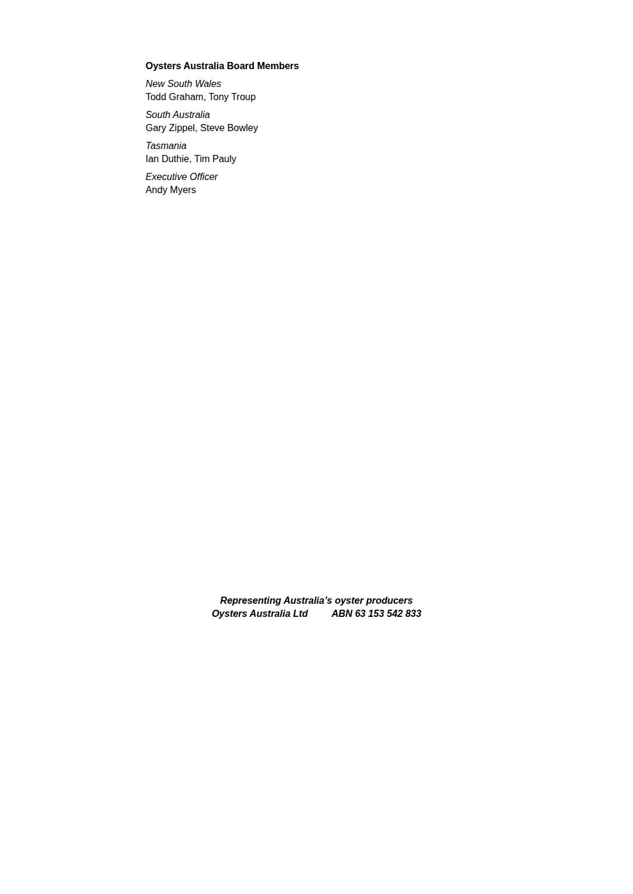Oysters Australia Board Members
New South Wales Todd Graham, Tony Troup
South Australia Gary Zippel, Steve Bowley
Tasmania Ian Duthie, Tim Pauly
Executive Officer Andy Myers
Representing Australia’s oyster producers Oysters Australia Ltd ABN 63 153 542 833